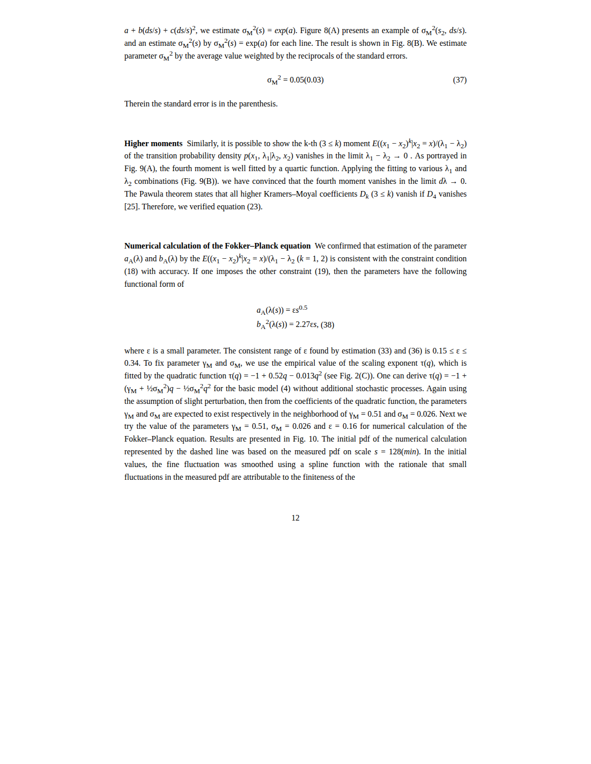a + b(ds/s) + c(ds/s)2, we estimate σM2(s) = exp(a). Figure 8(A) presents an example of σM2(s2, ds/s). and an estimate σM2(s) by σM2(s) = exp(a) for each line. The result is shown in Fig. 8(B). We estimate parameter σM2 by the average value weighted by the reciprocals of the standard errors.
σM2 = 0.05(0.03) (37)
Therein the standard error is in the parenthesis.
Higher moments Similarly, it is possible to show the k-th (3 ≤ k) moment E((x1 − x2)k|x2 = x)/(λ1 − λ2) of the transition probability density p(x1, λ1|λ2, x2) vanishes in the limit λ1 − λ2 → 0 . As portrayed in Fig. 9(A), the fourth moment is well fitted by a quartic function. Applying the fitting to various λ1 and λ2 combinations (Fig. 9(B)). we have convinced that the fourth moment vanishes in the limit dλ → 0. The Pawula theorem states that all higher Kramers–Moyal coefficients Dk (3 ≤ k) vanish if D4 vanishes [25]. Therefore, we verified equation (23).
Numerical calculation of the Fokker–Planck equation We confirmed that estimation of the parameter aA(λ) and bA(λ) by the E((x1 − x2)k|x2 = x)/(λ1 − λ2 (k = 1, 2) is consistent with the constraint condition (18) with accuracy. If one imposes the other constraint (19), then the parameters have the following functional form of
aA(λ(s)) = εs0.5
bA2(λ(s)) = 2.27εs,
(38)
where ε is a small parameter. The consistent range of ε found by estimation (33) and (36) is 0.15 ≤ ε ≤ 0.34. To fix parameter γM and σM, we use the empirical value of the scaling exponent τ(q), which is fitted by the quadratic function τ(q) = −1 + 0.52q − 0.013q2 (see Fig. 2(C)). One can derive τ(q) = −1 + (γM + ½σM2)q − ½σM2q2 for the basic model (4) without additional stochastic processes. Again using the assumption of slight perturbation, then from the coefficients of the quadratic function, the parameters γM and σM are expected to exist respectively in the neighborhood of γM = 0.51 and σM = 0.026. Next we try the value of the parameters γM = 0.51, σM = 0.026 and ε = 0.16 for numerical calculation of the Fokker–Planck equation. Results are presented in Fig. 10. The initial pdf of the numerical calculation represented by the dashed line was based on the measured pdf on scale s = 128(min). In the initial values, the fine fluctuation was smoothed using a spline function with the rationale that small fluctuations in the measured pdf are attributable to the finiteness of the
12